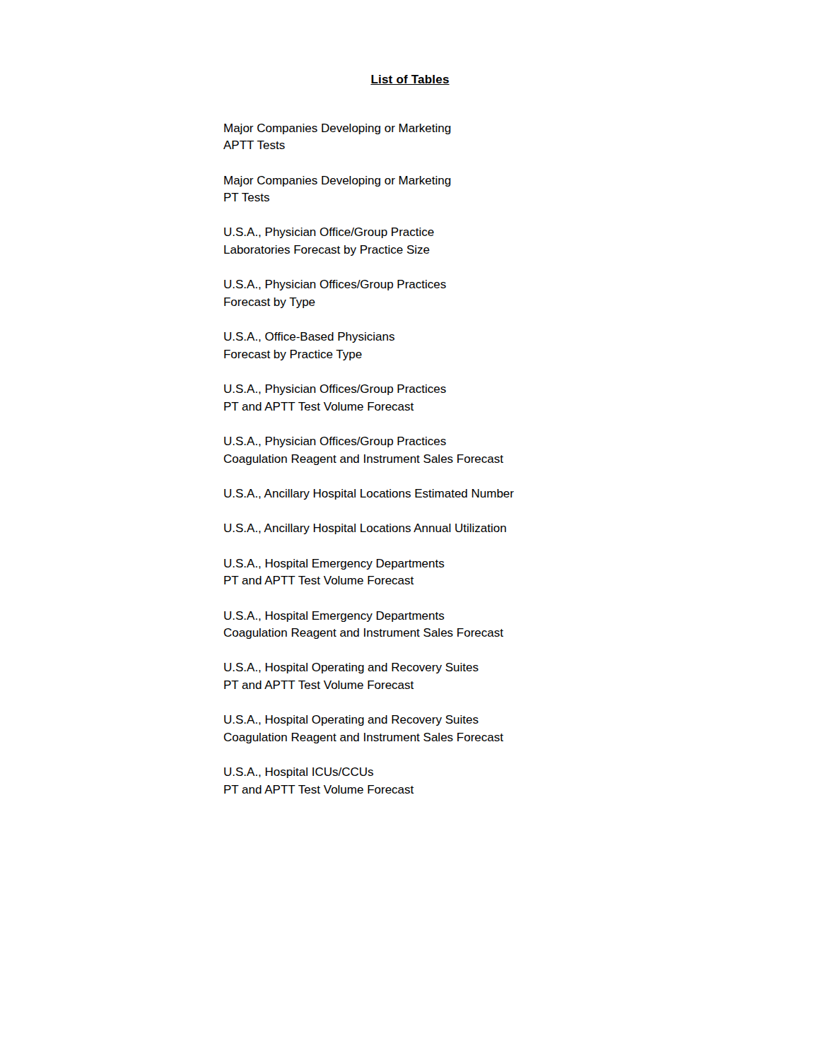List of Tables
Major Companies Developing or Marketing
APTT Tests
Major Companies Developing or Marketing
PT Tests
U.S.A., Physician Office/Group Practice
Laboratories Forecast by Practice Size
U.S.A., Physician Offices/Group Practices
Forecast by Type
U.S.A., Office-Based Physicians
Forecast by Practice Type
U.S.A., Physician Offices/Group Practices
PT and APTT Test Volume Forecast
U.S.A., Physician Offices/Group Practices
Coagulation Reagent and Instrument Sales Forecast
U.S.A., Ancillary Hospital Locations Estimated Number
U.S.A., Ancillary Hospital Locations Annual Utilization
U.S.A., Hospital Emergency Departments
PT and APTT Test Volume Forecast
U.S.A., Hospital Emergency Departments
Coagulation Reagent and Instrument Sales Forecast
U.S.A., Hospital Operating and Recovery Suites
PT and APTT Test Volume Forecast
U.S.A., Hospital Operating and Recovery Suites
Coagulation Reagent and Instrument Sales Forecast
U.S.A., Hospital ICUs/CCUs
PT and APTT Test Volume Forecast